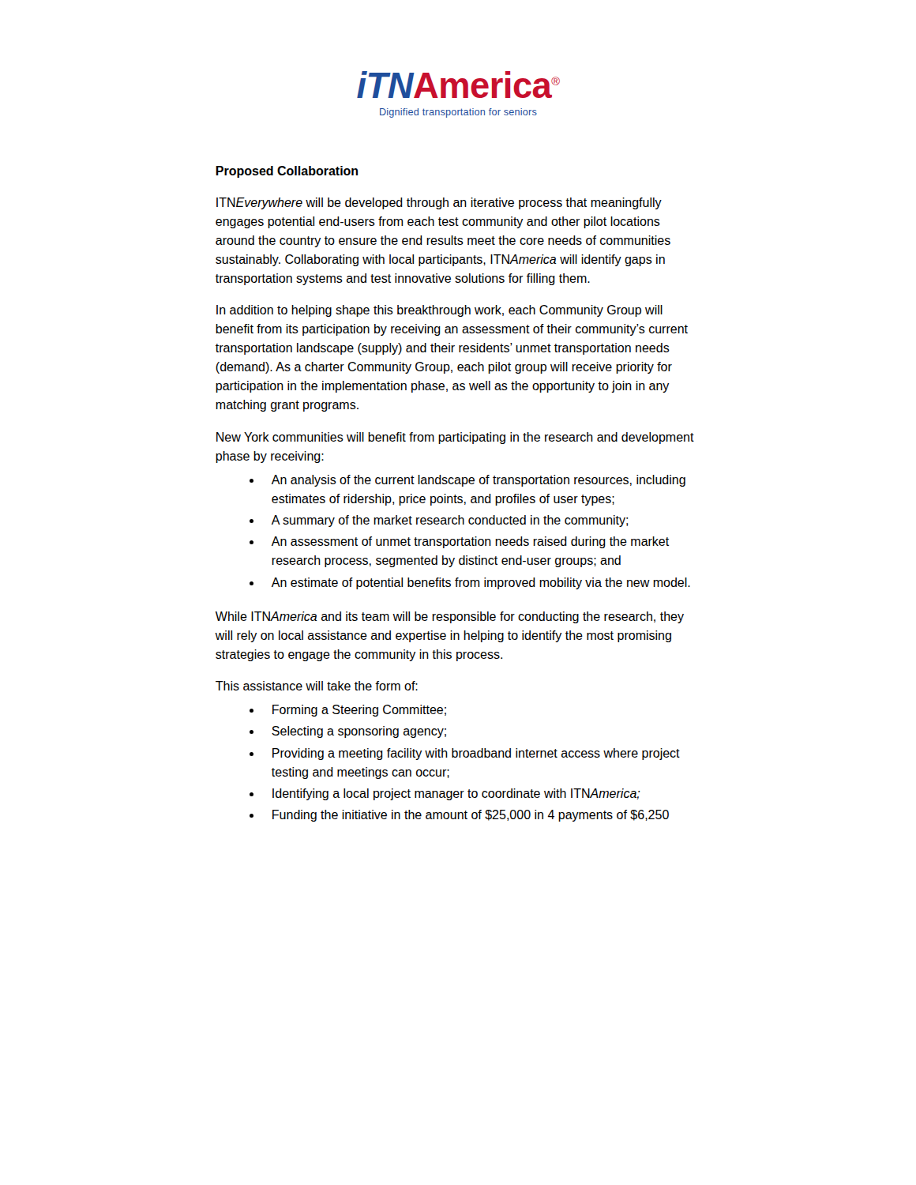iTN America®
Dignified transportation for seniors
Proposed Collaboration
ITNEverywhere will be developed through an iterative process that meaningfully engages potential end-users from each test community and other pilot locations around the country to ensure the end results meet the core needs of communities sustainably. Collaborating with local participants, ITNAmerica will identify gaps in transportation systems and test innovative solutions for filling them.
In addition to helping shape this breakthrough work, each Community Group will benefit from its participation by receiving an assessment of their community’s current transportation landscape (supply) and their residents’ unmet transportation needs (demand). As a charter Community Group, each pilot group will receive priority for participation in the implementation phase, as well as the opportunity to join in any matching grant programs.
New York communities will benefit from participating in the research and development phase by receiving:
An analysis of the current landscape of transportation resources, including estimates of ridership, price points, and profiles of user types;
A summary of the market research conducted in the community;
An assessment of unmet transportation needs raised during the market research process, segmented by distinct end-user groups; and
An estimate of potential benefits from improved mobility via the new model.
While ITNAmerica and its team will be responsible for conducting the research, they will rely on local assistance and expertise in helping to identify the most promising strategies to engage the community in this process.
This assistance will take the form of:
Forming a Steering Committee;
Selecting a sponsoring agency;
Providing a meeting facility with broadband internet access where project testing and meetings can occur;
Identifying a local project manager to coordinate with ITNAmerica;
Funding the initiative in the amount of $25,000 in 4 payments of $6,250